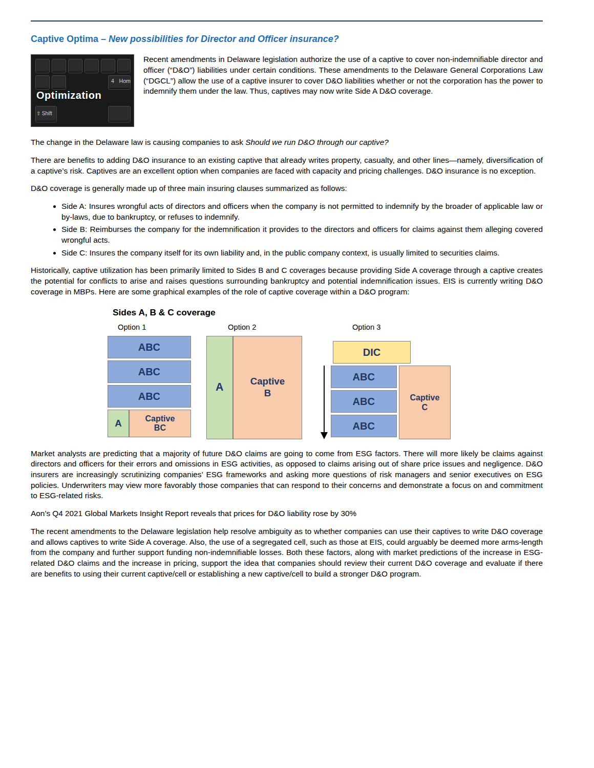Captive Optima – New possibilities for Director and Officer insurance?
Optimization
Hom
4
⇧ Shift
Recent amendments in Delaware legislation authorize the use of a captive to cover non-indemnifiable director and officer (“D&O”) liabilities under certain conditions. These amendments to the Delaware General Corporations Law (“DGCL”) allow the use of a captive insurer to cover D&O liabilities whether or not the corporation has the power to indemnify them under the law. Thus, captives may now write Side A D&O coverage.
The change in the Delaware law is causing companies to ask Should we run D&O through our captive?
There are benefits to adding D&O insurance to an existing captive that already writes property, casualty, and other lines—namely, diversification of a captive’s risk. Captives are an excellent option when companies are faced with capacity and pricing challenges. D&O insurance is no exception.
D&O coverage is generally made up of three main insuring clauses summarized as follows:
Side A: Insures wrongful acts of directors and officers when the company is not permitted to indemnify by the broader of applicable law or by-laws, due to bankruptcy, or refuses to indemnify.
Side B: Reimburses the company for the indemnification it provides to the directors and officers for claims against them alleging covered wrongful acts.
Side C: Insures the company itself for its own liability and, in the public company context, is usually limited to securities claims.
Historically, captive utilization has been primarily limited to Sides B and C coverages because providing Side A coverage through a captive creates the potential for conflicts to arise and raises questions surrounding bankruptcy and potential indemnification issues. EIS is currently writing D&O coverage in MBPs. Here are some graphical examples of the role of captive coverage within a D&O program:
Sides A, B & C coverage
Option 1 Option 2 Option 3
ABC
ABC
ABC
A
Captive BC
A
Captive B
DIC
ABC
ABC
ABC
Captive C
Market analysts are predicting that a majority of future D&O claims are going to come from ESG factors. There will more likely be claims against directors and officers for their errors and omissions in ESG activities, as opposed to claims arising out of share price issues and negligence. D&O insurers are increasingly scrutinizing companies’ ESG frameworks and asking more questions of risk managers and senior executives on ESG policies. Underwriters may view more favorably those companies that can respond to their concerns and demonstrate a focus on and commitment to ESG-related risks.
Aon’s Q4 2021 Global Markets Insight Report reveals that prices for D&O liability rose by 30%
The recent amendments to the Delaware legislation help resolve ambiguity as to whether companies can use their captives to write D&O coverage and allows captives to write Side A coverage. Also, the use of a segregated cell, such as those at EIS, could arguably be deemed more arms-length from the company and further support funding non-indemnifiable losses. Both these factors, along with market predictions of the increase in ESG-related D&O claims and the increase in pricing, support the idea that companies should review their current D&O coverage and evaluate if there are benefits to using their current captive/cell or establishing a new captive/cell to build a stronger D&O program.